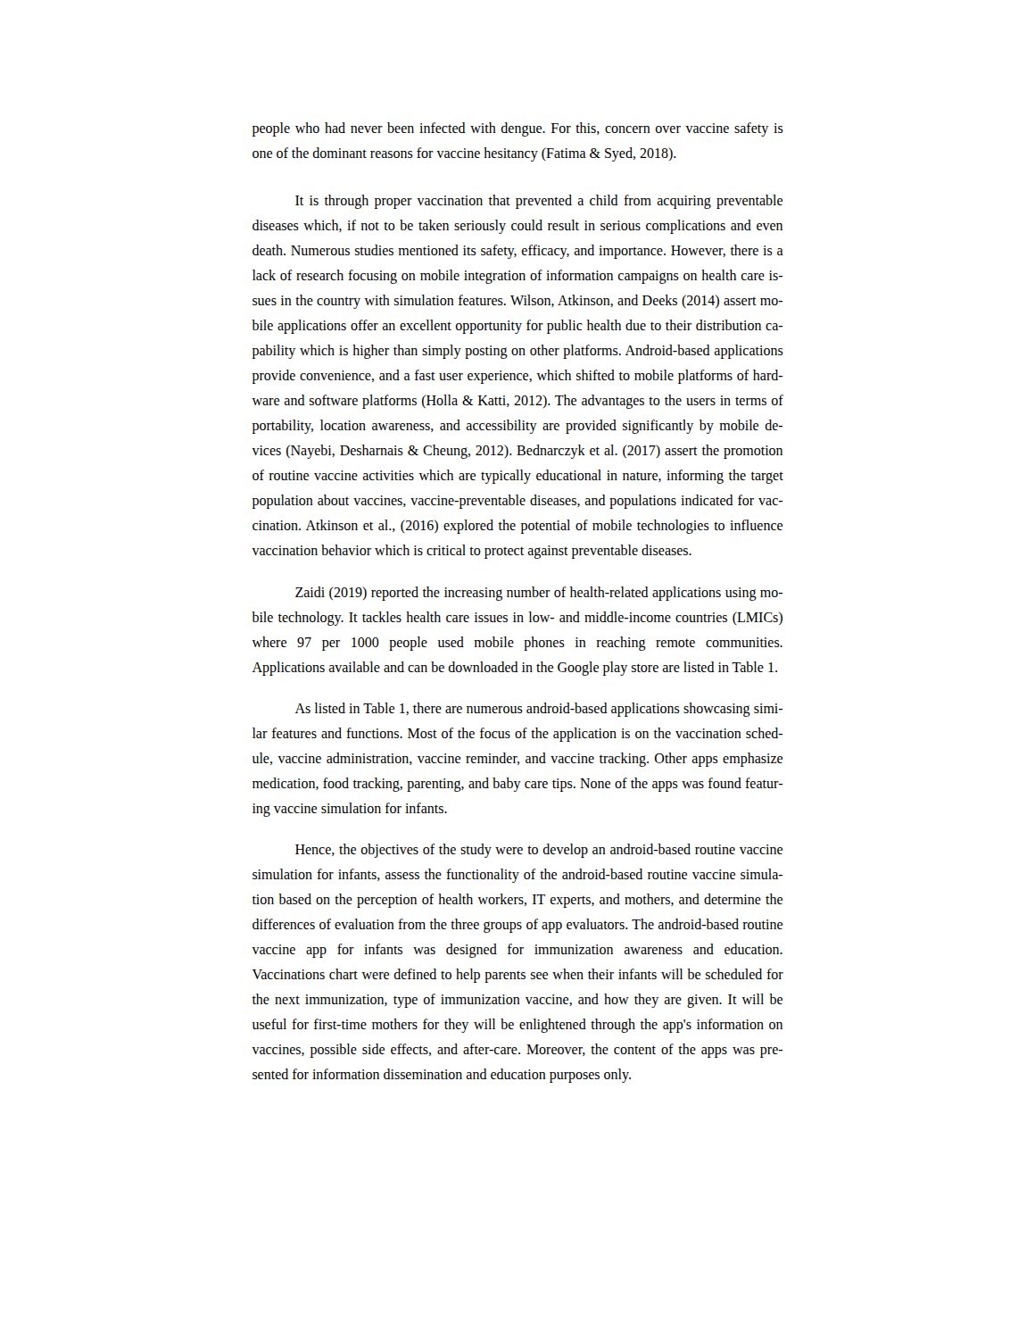people who had never been infected with dengue. For this, concern over vaccine safety is one of the dominant reasons for vaccine hesitancy (Fatima & Syed, 2018).
It is through proper vaccination that prevented a child from acquiring preventable diseases which, if not to be taken seriously could result in serious complications and even death. Numerous studies mentioned its safety, efficacy, and importance. However, there is a lack of research focusing on mobile integration of information campaigns on health care issues in the country with simulation features. Wilson, Atkinson, and Deeks (2014) assert mobile applications offer an excellent opportunity for public health due to their distribution capability which is higher than simply posting on other platforms. Android-based applications provide convenience, and a fast user experience, which shifted to mobile platforms of hardware and software platforms (Holla & Katti, 2012). The advantages to the users in terms of portability, location awareness, and accessibility are provided significantly by mobile devices (Nayebi, Desharnais & Cheung, 2012). Bednarczyk et al. (2017) assert the promotion of routine vaccine activities which are typically educational in nature, informing the target population about vaccines, vaccine-preventable diseases, and populations indicated for vaccination. Atkinson et al., (2016) explored the potential of mobile technologies to influence vaccination behavior which is critical to protect against preventable diseases.
Zaidi (2019) reported the increasing number of health-related applications using mobile technology. It tackles health care issues in low- and middle-income countries (LMICs) where 97 per 1000 people used mobile phones in reaching remote communities. Applications available and can be downloaded in the Google play store are listed in Table 1.
As listed in Table 1, there are numerous android-based applications showcasing similar features and functions. Most of the focus of the application is on the vaccination schedule, vaccine administration, vaccine reminder, and vaccine tracking. Other apps emphasize medication, food tracking, parenting, and baby care tips. None of the apps was found featuring vaccine simulation for infants.
Hence, the objectives of the study were to develop an android-based routine vaccine simulation for infants, assess the functionality of the android-based routine vaccine simulation based on the perception of health workers, IT experts, and mothers, and determine the differences of evaluation from the three groups of app evaluators. The android-based routine vaccine app for infants was designed for immunization awareness and education. Vaccinations chart were defined to help parents see when their infants will be scheduled for the next immunization, type of immunization vaccine, and how they are given. It will be useful for first-time mothers for they will be enlightened through the app's information on vaccines, possible side effects, and after-care. Moreover, the content of the apps was presented for information dissemination and education purposes only.